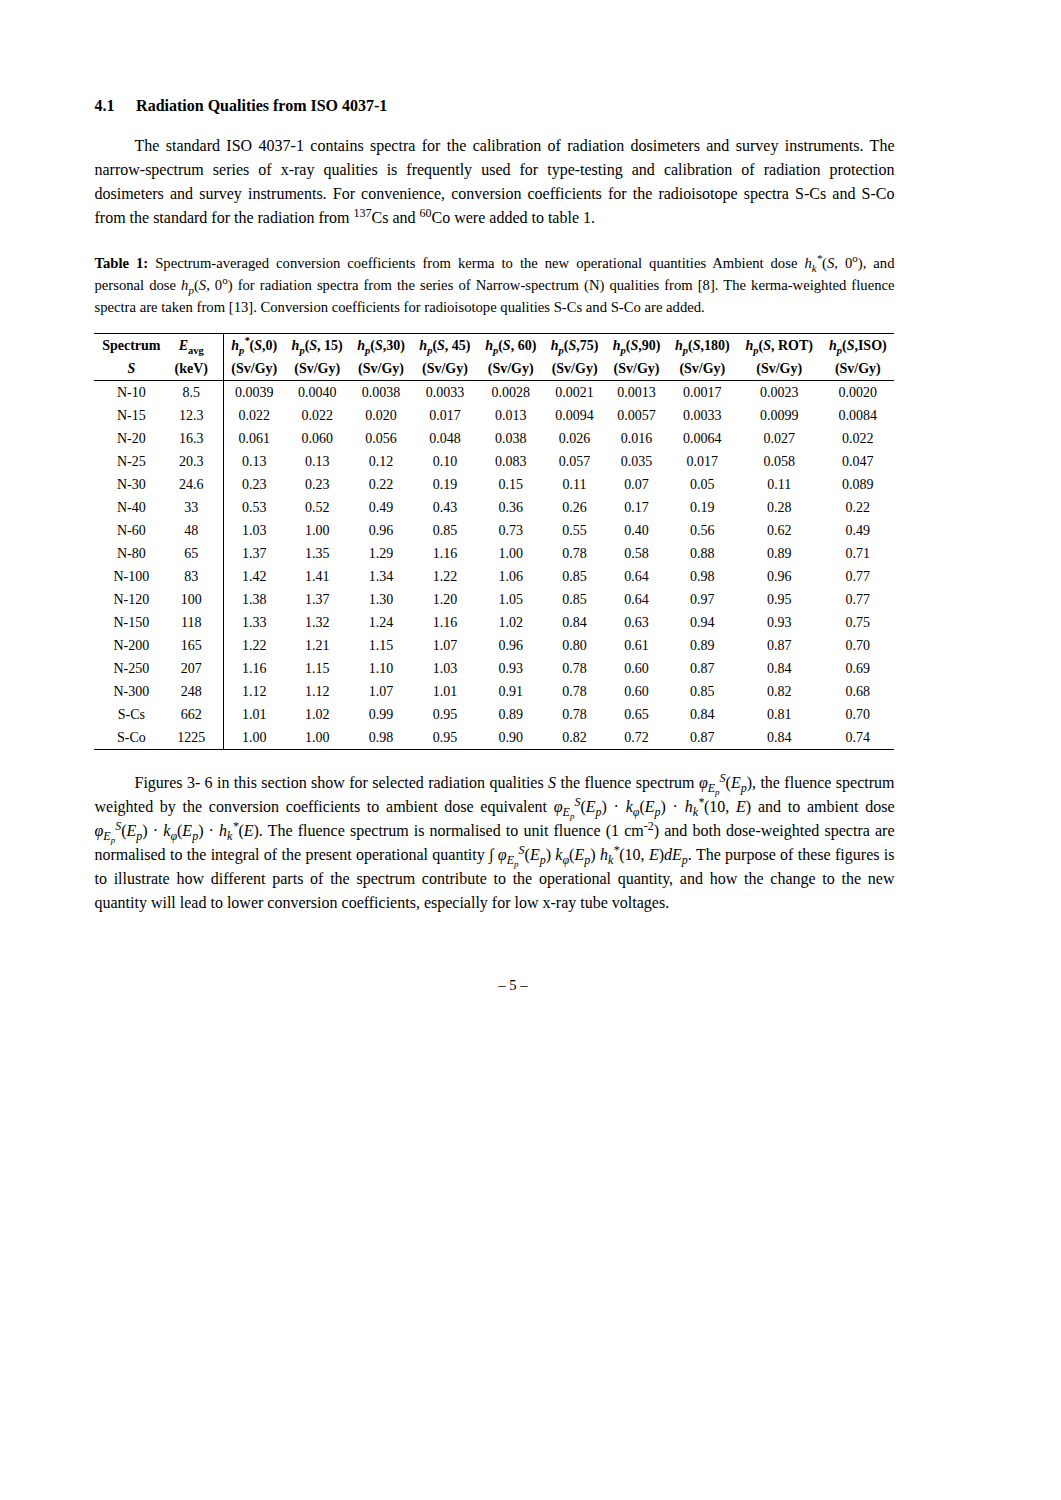4.1 Radiation Qualities from ISO 4037-1
The standard ISO 4037-1 contains spectra for the calibration of radiation dosimeters and survey instruments. The narrow-spectrum series of x-ray qualities is frequently used for type-testing and calibration of radiation protection dosimeters and survey instruments. For convenience, conversion coefficients for the radioisotope spectra S-Cs and S-Co from the standard for the radiation from 137Cs and 60Co were added to table 1.
Table 1: Spectrum-averaged conversion coefficients from kerma to the new operational quantities Ambient dose hk*(S, 0o), and personal dose hp(S, 0o) for radiation spectra from the series of Narrow-spectrum (N) qualities from [8]. The kerma-weighted fluence spectra are taken from [13]. Conversion coefficients for radioisotope qualities S-Cs and S-Co are added.
| Spectrum | E avg | | h p * ( S ,0) | h p ( S , 15) | h p ( S ,30) | h p ( S , 45) | h p ( S , 60) | h p ( S ,75) | h p ( S ,90) | h p ( S ,180) | h p ( S , ROT) | h p ( S ,ISO) |
| --- | --- | --- | --- | --- | --- | --- | --- | --- | --- | --- | --- | --- |
| S | (keV) | | (Sv/Gy) | (Sv/Gy) | (Sv/Gy) | (Sv/Gy) | (Sv/Gy) | (Sv/Gy) | (Sv/Gy) | (Sv/Gy) | (Sv/Gy) | (Sv/Gy) |
| N-10 | 8.5 | | 0.0039 | 0.0040 | 0.0038 | 0.0033 | 0.0028 | 0.0021 | 0.0013 | 0.0017 | 0.0023 | 0.0020 |
| N-15 | 12.3 | | 0.022 | 0.022 | 0.020 | 0.017 | 0.013 | 0.0094 | 0.0057 | 0.0033 | 0.0099 | 0.0084 |
| N-20 | 16.3 | | 0.061 | 0.060 | 0.056 | 0.048 | 0.038 | 0.026 | 0.016 | 0.0064 | 0.027 | 0.022 |
| N-25 | 20.3 | | 0.13 | 0.13 | 0.12 | 0.10 | 0.083 | 0.057 | 0.035 | 0.017 | 0.058 | 0.047 |
| N-30 | 24.6 | | 0.23 | 0.23 | 0.22 | 0.19 | 0.15 | 0.11 | 0.07 | 0.05 | 0.11 | 0.089 |
| N-40 | 33 | | 0.53 | 0.52 | 0.49 | 0.43 | 0.36 | 0.26 | 0.17 | 0.19 | 0.28 | 0.22 |
| N-60 | 48 | | 1.03 | 1.00 | 0.96 | 0.85 | 0.73 | 0.55 | 0.40 | 0.56 | 0.62 | 0.49 |
| N-80 | 65 | | 1.37 | 1.35 | 1.29 | 1.16 | 1.00 | 0.78 | 0.58 | 0.88 | 0.89 | 0.71 |
| N-100 | 83 | | 1.42 | 1.41 | 1.34 | 1.22 | 1.06 | 0.85 | 0.64 | 0.98 | 0.96 | 0.77 |
| N-120 | 100 | | 1.38 | 1.37 | 1.30 | 1.20 | 1.05 | 0.85 | 0.64 | 0.97 | 0.95 | 0.77 |
| N-150 | 118 | | 1.33 | 1.32 | 1.24 | 1.16 | 1.02 | 0.84 | 0.63 | 0.94 | 0.93 | 0.75 |
| N-200 | 165 | | 1.22 | 1.21 | 1.15 | 1.07 | 0.96 | 0.80 | 0.61 | 0.89 | 0.87 | 0.70 |
| N-250 | 207 | | 1.16 | 1.15 | 1.10 | 1.03 | 0.93 | 0.78 | 0.60 | 0.87 | 0.84 | 0.69 |
| N-300 | 248 | | 1.12 | 1.12 | 1.07 | 1.01 | 0.91 | 0.78 | 0.60 | 0.85 | 0.82 | 0.68 |
| S-Cs | 662 | | 1.01 | 1.02 | 0.99 | 0.95 | 0.89 | 0.78 | 0.65 | 0.84 | 0.81 | 0.70 |
| S-Co | 1225 | | 1.00 | 1.00 | 0.98 | 0.95 | 0.90 | 0.82 | 0.72 | 0.87 | 0.84 | 0.74 |
Figures 3- 6 in this section show for selected radiation qualities S the fluence spectrum φEpS(Ep), the fluence spectrum weighted by the conversion coefficients to ambient dose equivalent φEpS(Ep) · kφ(Ep) · hk*(10, E) and to ambient dose φEpS(Ep) · kφ(Ep) · hk*(E). The fluence spectrum is normalised to unit fluence (1 cm-2) and both dose-weighted spectra are normalised to the integral of the present operational quantity ∫ φEpS(Ep) kφ(Ep) hk*(10, E)dEp. The purpose of these figures is to illustrate how different parts of the spectrum contribute to the operational quantity, and how the change to the new quantity will lead to lower conversion coefficients, especially for low x-ray tube voltages.
– 5 –